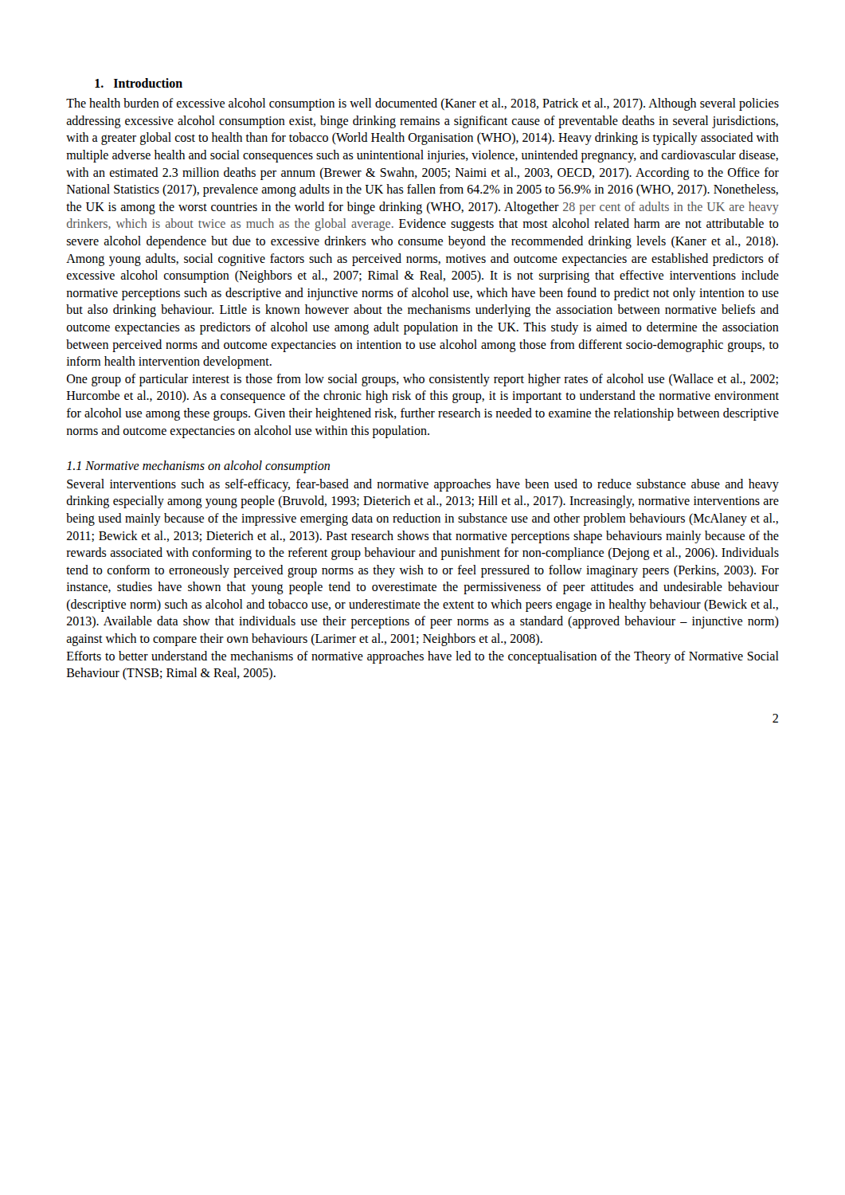1. Introduction
The health burden of excessive alcohol consumption is well documented (Kaner et al., 2018, Patrick et al., 2017). Although several policies addressing excessive alcohol consumption exist, binge drinking remains a significant cause of preventable deaths in several jurisdictions, with a greater global cost to health than for tobacco (World Health Organisation (WHO), 2014). Heavy drinking is typically associated with multiple adverse health and social consequences such as unintentional injuries, violence, unintended pregnancy, and cardiovascular disease, with an estimated 2.3 million deaths per annum (Brewer & Swahn, 2005; Naimi et al., 2003, OECD, 2017). According to the Office for National Statistics (2017), prevalence among adults in the UK has fallen from 64.2% in 2005 to 56.9% in 2016 (WHO, 2017). Nonetheless, the UK is among the worst countries in the world for binge drinking (WHO, 2017). Altogether 28 per cent of adults in the UK are heavy drinkers, which is about twice as much as the global average. Evidence suggests that most alcohol related harm are not attributable to severe alcohol dependence but due to excessive drinkers who consume beyond the recommended drinking levels (Kaner et al., 2018). Among young adults, social cognitive factors such as perceived norms, motives and outcome expectancies are established predictors of excessive alcohol consumption (Neighbors et al., 2007; Rimal & Real, 2005). It is not surprising that effective interventions include normative perceptions such as descriptive and injunctive norms of alcohol use, which have been found to predict not only intention to use but also drinking behaviour. Little is known however about the mechanisms underlying the association between normative beliefs and outcome expectancies as predictors of alcohol use among adult population in the UK. This study is aimed to determine the association between perceived norms and outcome expectancies on intention to use alcohol among those from different socio-demographic groups, to inform health intervention development.
One group of particular interest is those from low social groups, who consistently report higher rates of alcohol use (Wallace et al., 2002; Hurcombe et al., 2010). As a consequence of the chronic high risk of this group, it is important to understand the normative environment for alcohol use among these groups. Given their heightened risk, further research is needed to examine the relationship between descriptive norms and outcome expectancies on alcohol use within this population.
1.1 Normative mechanisms on alcohol consumption
Several interventions such as self-efficacy, fear-based and normative approaches have been used to reduce substance abuse and heavy drinking especially among young people (Bruvold, 1993; Dieterich et al., 2013; Hill et al., 2017). Increasingly, normative interventions are being used mainly because of the impressive emerging data on reduction in substance use and other problem behaviours (McAlaney et al., 2011; Bewick et al., 2013; Dieterich et al., 2013). Past research shows that normative perceptions shape behaviours mainly because of the rewards associated with conforming to the referent group behaviour and punishment for non-compliance (Dejong et al., 2006). Individuals tend to conform to erroneously perceived group norms as they wish to or feel pressured to follow imaginary peers (Perkins, 2003). For instance, studies have shown that young people tend to overestimate the permissiveness of peer attitudes and undesirable behaviour (descriptive norm) such as alcohol and tobacco use, or underestimate the extent to which peers engage in healthy behaviour (Bewick et al., 2013). Available data show that individuals use their perceptions of peer norms as a standard (approved behaviour – injunctive norm) against which to compare their own behaviours (Larimer et al., 2001; Neighbors et al., 2008).
Efforts to better understand the mechanisms of normative approaches have led to the conceptualisation of the Theory of Normative Social Behaviour (TNSB; Rimal & Real, 2005).
2